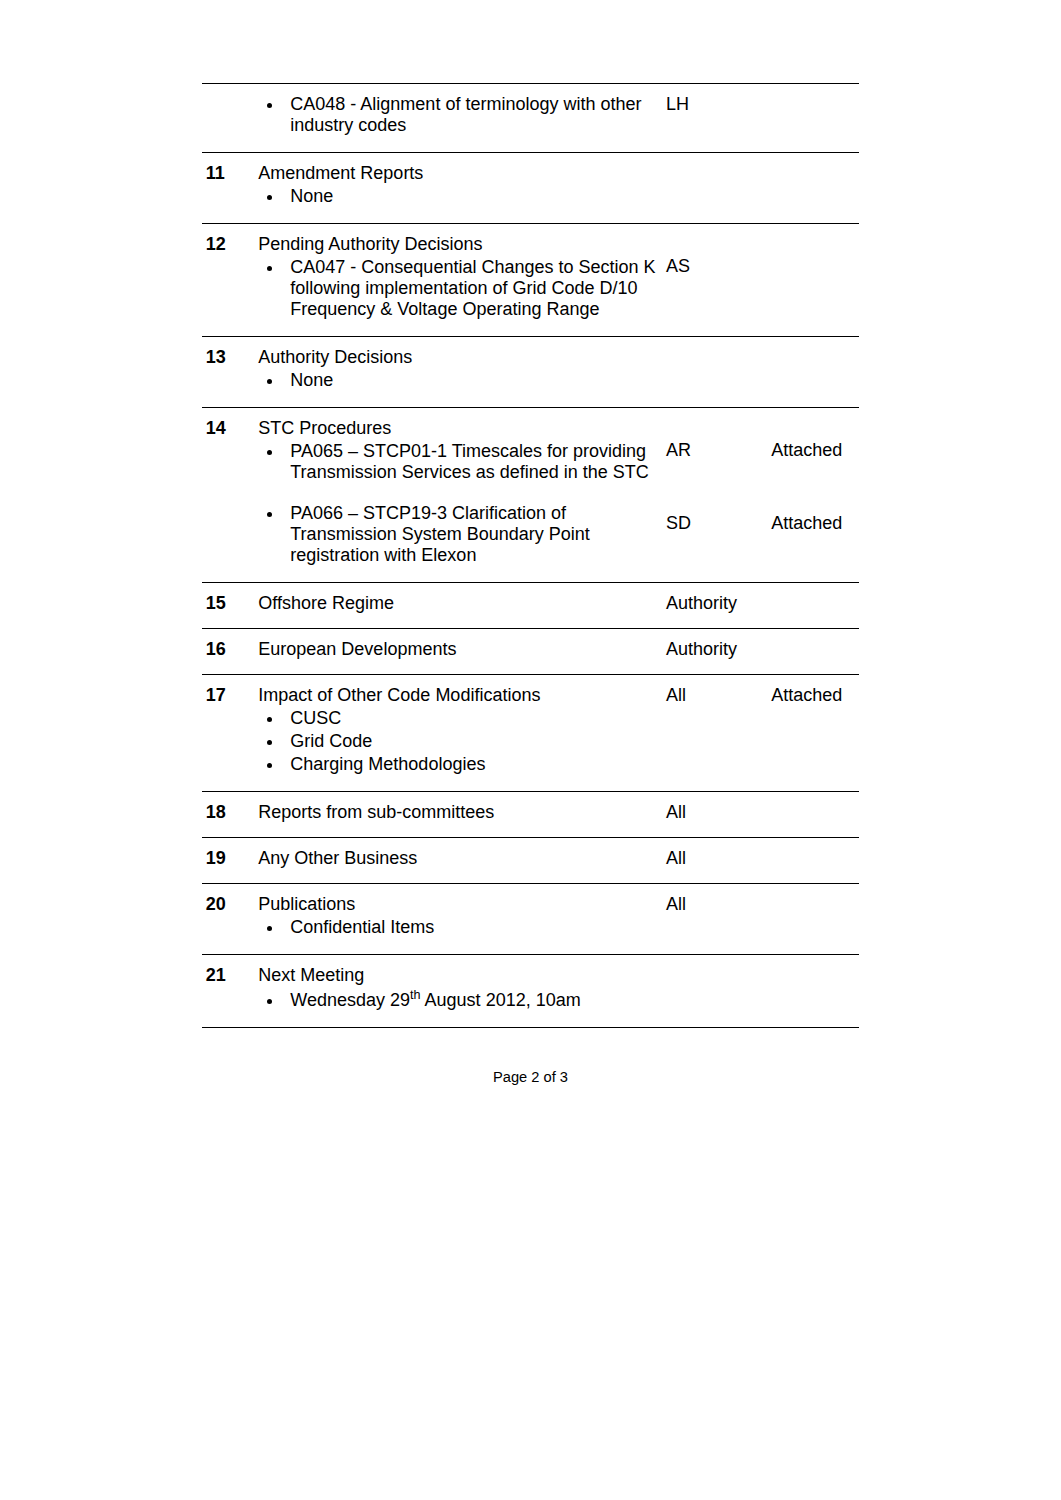| | CA048 - Alignment of terminology with other industry codes | LH | |
| 11 | Amendment Reports None | | |
| 12 | Pending Authority Decisions CA047 - Consequential Changes to Section K following implementation of Grid Code D/10 Frequency & Voltage Operating Range | AS | |
| 13 | Authority Decisions None | | |
| 14 | STC Procedures PA065 – STCP01-1 Timescales for providing Transmission Services as defined in the STC PA066 – STCP19-3 Clarification of Transmission System Boundary Point registration with Elexon | AR SD | Attached Attached |
| 15 | Offshore Regime | Authority | |
| 16 | European Developments | Authority | |
| 17 | Impact of Other Code Modifications CUSC Grid Code Charging Methodologies | All | Attached |
| 18 | Reports from sub-committees | All | |
| 19 | Any Other Business | All | |
| 20 | Publications Confidential Items | All | |
| 21 | Next Meeting Wednesday 29 th August 2012, 10am | | |
Page 2 of 3